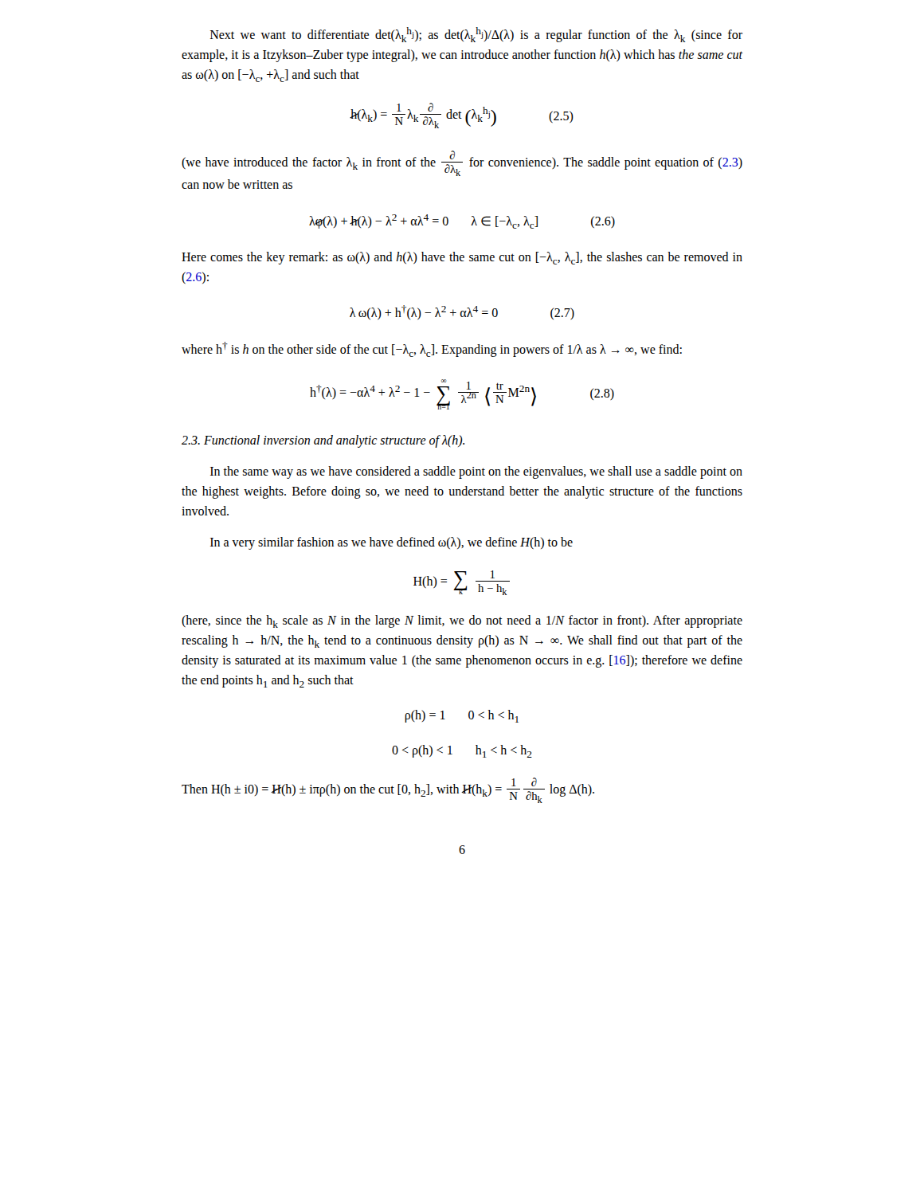Next we want to differentiate det(λkhj); as det(λkhj)/Δ(λ) is a regular function of the λk (since for example, it is a Itzykson–Zuber type integral), we can introduce another function h(λ) which has the same cut as ω(λ) on [−λc, +λc] and such that
h(λk) = 1 Nλk∂∂λk det (λkhj)
(2.5)
(we have introduced the factor λk in front of the ∂∂λk for convenience). The saddle point equation of (2.3) can now be written as
λφ(λ) + h(λ) − λ2 + αλ4 = 0 λ ∈ [−λc, λc]
(2.6)
Here comes the key remark: as ω(λ) and h(λ) have the same cut on [−λc, λc], the slashes can be removed in (2.6):
λ ω(λ) + h†(λ) − λ2 + αλ4 = 0
(2.7)
where h† is h on the other side of the cut [−λc, λc]. Expanding in powers of 1/λ as λ → ∞, we find:
h†(λ) = −αλ4 + λ2 − 1 − ∞∑n=1 1 λ2n ⟨tr NM2n⟩
(2.8)
2.3. Functional inversion and analytic structure of λ(h).
In the same way as we have considered a saddle point on the eigenvalues, we shall use a saddle point on the highest weights. Before doing so, we need to understand better the analytic structure of the functions involved.
In a very similar fashion as we have defined ω(λ), we define H(h) to be
H(h) = ∑k 1 h − hk
(here, since the hk scale as N in the large N limit, we do not need a 1/N factor in front). After appropriate rescaling h → h/N, the hk tend to a continuous density ρ(h) as N → ∞. We shall find out that part of the density is saturated at its maximum value 1 (the same phenomenon occurs in e.g. [16]); therefore we define the end points h1 and h2 such that
ρ(h) = 1 0 < h < h1
0 < ρ(h) < 1 h1 < h < h2
Then H(h ± i0) = H(h) ± iπρ(h) on the cut [0, h2], with H(hk) = 1 N∂∂hk log Δ(h).
6